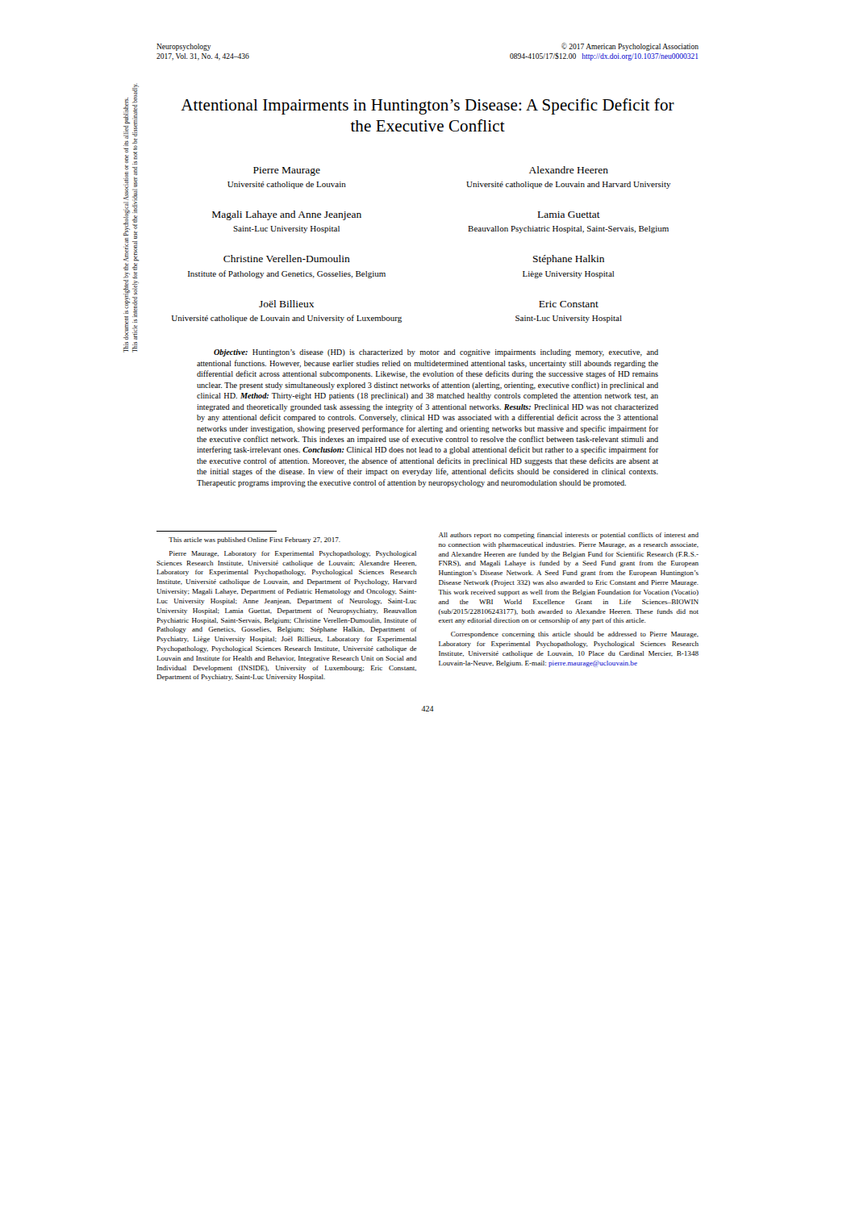This document is copyrighted by the American Psychological Association or one of its allied publishers. This article is intended solely for the personal use of the individual user and is not to be disseminated broadly.
Neuropsychology
2017, Vol. 31, No. 4, 424–436
© 2017 American Psychological Association
0894-4105/17/$12.00 http://dx.doi.org/10.1037/neu0000321
Attentional Impairments in Huntington’s Disease: A Specific Deficit for
the Executive Conflict
Pierre Maurage
Université catholique de Louvain
Alexandre Heeren
Université catholique de Louvain and Harvard University
Magali Lahaye and Anne Jeanjean
Saint-Luc University Hospital
Lamia Guettat
Beauvallon Psychiatric Hospital, Saint-Servais, Belgium
Christine Verellen-Dumoulin
Institute of Pathology and Genetics, Gosselies, Belgium
Stéphane Halkin
Liège University Hospital
Joël Billieux
Université catholique de Louvain and University of Luxembourg
Eric Constant
Saint-Luc University Hospital
Objective: Huntington’s disease (HD) is characterized by motor and cognitive impairments including memory, executive, and attentional functions. However, because earlier studies relied on multidetermined attentional tasks, uncertainty still abounds regarding the differential deficit across attentional subcomponents. Likewise, the evolution of these deficits during the successive stages of HD remains unclear. The present study simultaneously explored 3 distinct networks of attention (alerting, orienting, executive conflict) in preclinical and clinical HD. Method: Thirty-eight HD patients (18 preclinical) and 38 matched healthy controls completed the attention network test, an integrated and theoretically grounded task assessing the integrity of 3 attentional networks. Results: Preclinical HD was not characterized by any attentional deficit compared to controls. Conversely, clinical HD was associated with a differential deficit across the 3 attentional networks under investigation, showing preserved performance for alerting and orienting networks but massive and specific impairment for the executive conflict network. This indexes an impaired use of executive control to resolve the conflict between task-relevant stimuli and interfering task-irrelevant ones. Conclusion: Clinical HD does not lead to a global attentional deficit but rather to a specific impairment for the executive control of attention. Moreover, the absence of attentional deficits in preclinical HD suggests that these deficits are absent at the initial stages of the disease. In view of their impact on everyday life, attentional deficits should be considered in clinical contexts. Therapeutic programs improving the executive control of attention by neuropsychology and neuromodulation should be promoted.
This article was published Online First February 27, 2017.
Pierre Maurage, Laboratory for Experimental Psychopathology, Psychological Sciences Research Institute, Université catholique de Louvain; Alexandre Heeren, Laboratory for Experimental Psychopathology, Psychological Sciences Research Institute, Université catholique de Louvain, and Department of Psychology, Harvard University; Magali Lahaye, Department of Pediatric Hematology and Oncology, Saint-Luc University Hospital; Anne Jeanjean, Department of Neurology, Saint-Luc University Hospital; Lamia Guettat, Department of Neuropsychiatry, Beauvallon Psychiatric Hospital, Saint-Servais, Belgium; Christine Verellen-Dumoulin, Institute of Pathology and Genetics, Gosselies, Belgium; Stéphane Halkin, Department of Psychiatry, Liège University Hospital; Joël Billieux, Laboratory for Experimental Psychopathology, Psychological Sciences Research Institute, Université catholique de Louvain and Institute for Health and Behavior, Integrative Research Unit on Social and Individual Development (INSIDE), University of Luxembourg; Eric Constant, Department of Psychiatry, Saint-Luc University Hospital.
All authors report no competing financial interests or potential conflicts of interest and no connection with pharmaceutical industries. Pierre Maurage, as a research associate, and Alexandre Heeren are funded by the Belgian Fund for Scientific Research (F.R.S.-FNRS), and Magali Lahaye is funded by a Seed Fund grant from the European Huntington’s Disease Network. A Seed Fund grant from the European Huntington’s Disease Network (Project 332) was also awarded to Eric Constant and Pierre Maurage. This work received support as well from the Belgian Foundation for Vocation (Vocatio) and the WBI World Excellence Grant in Life Sciences–BIOWIN (sub/2015/228106243177), both awarded to Alexandre Heeren. These funds did not exert any editorial direction on or censorship of any part of this article.
Correspondence concerning this article should be addressed to Pierre Maurage, Laboratory for Experimental Psychopathology, Psychological Sciences Research Institute, Université catholique de Louvain, 10 Place du Cardinal Mercier, B-1348 Louvain-la-Neuve, Belgium. E-mail: pierre.maurage@uclouvain.be
424